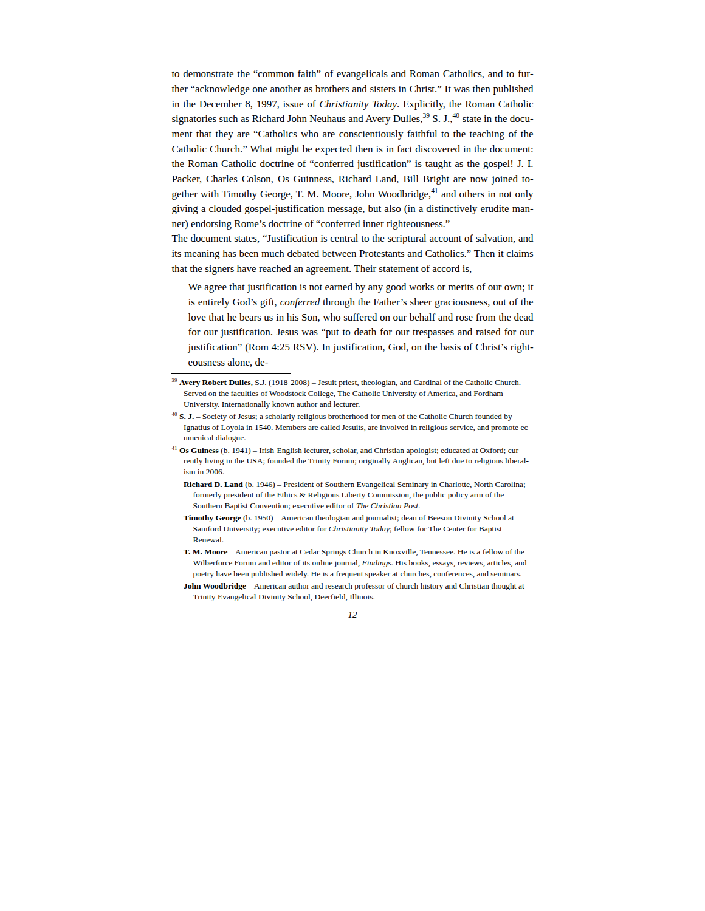to demonstrate the “common faith” of evangelicals and Roman Catholics, and to further “acknowledge one another as brothers and sisters in Christ.” It was then published in the December 8, 1997, issue of Christianity Today. Explicitly, the Roman Catholic signatories such as Richard John Neuhaus and Avery Dulles,39 S. J.,40 state in the document that they are “Catholics who are conscientiously faithful to the teaching of the Catholic Church.” What might be expected then is in fact discovered in the document: the Roman Catholic doctrine of “conferred justification” is taught as the gospel! J. I. Packer, Charles Colson, Os Guinness, Richard Land, Bill Bright are now joined together with Timothy George, T. M. Moore, John Woodbridge,41 and others in not only giving a clouded gospel-justification message, but also (in a distinctively erudite manner) endorsing Rome’s doctrine of “conferred inner righteousness.”
The document states, “Justification is central to the scriptural account of salvation, and its meaning has been much debated between Protestants and Catholics.” Then it claims that the signers have reached an agreement. Their statement of accord is,
We agree that justification is not earned by any good works or merits of our own; it is entirely God’s gift, conferred through the Father’s sheer graciousness, out of the love that he bears us in his Son, who suffered on our behalf and rose from the dead for our justification. Jesus was “put to death for our trespasses and raised for our justification” (Rom 4:25 RSV). In justification, God, on the basis of Christ’s righteousness alone, de-
39 Avery Robert Dulles, S.J. (1918-2008) – Jesuit priest, theologian, and Cardinal of the Catholic Church. Served on the faculties of Woodstock College, The Catholic University of America, and Fordham University. Internationally known author and lecturer.
40 S. J. – Society of Jesus; a scholarly religious brotherhood for men of the Catholic Church founded by Ignatius of Loyola in 1540. Members are called Jesuits, are involved in religious service, and promote ecumenical dialogue.
41 Os Guiness (b. 1941) – Irish-English lecturer, scholar, and Christian apologist; educated at Oxford; currently living in the USA; founded the Trinity Forum; originally Anglican, but left due to religious liberalism in 2006.
Richard D. Land (b. 1946) – President of Southern Evangelical Seminary in Charlotte, North Carolina; formerly president of the Ethics & Religious Liberty Commission, the public policy arm of the Southern Baptist Convention; executive editor of The Christian Post.
Timothy George (b. 1950) – American theologian and journalist; dean of Beeson Divinity School at Samford University; executive editor for Christianity Today; fellow for The Center for Baptist Renewal.
T. M. Moore – American pastor at Cedar Springs Church in Knoxville, Tennessee. He is a fellow of the Wilberforce Forum and editor of its online journal, Findings. His books, essays, reviews, articles, and poetry have been published widely. He is a frequent speaker at churches, conferences, and seminars.
John Woodbridge – American author and research professor of church history and Christian thought at Trinity Evangelical Divinity School, Deerfield, Illinois.
12